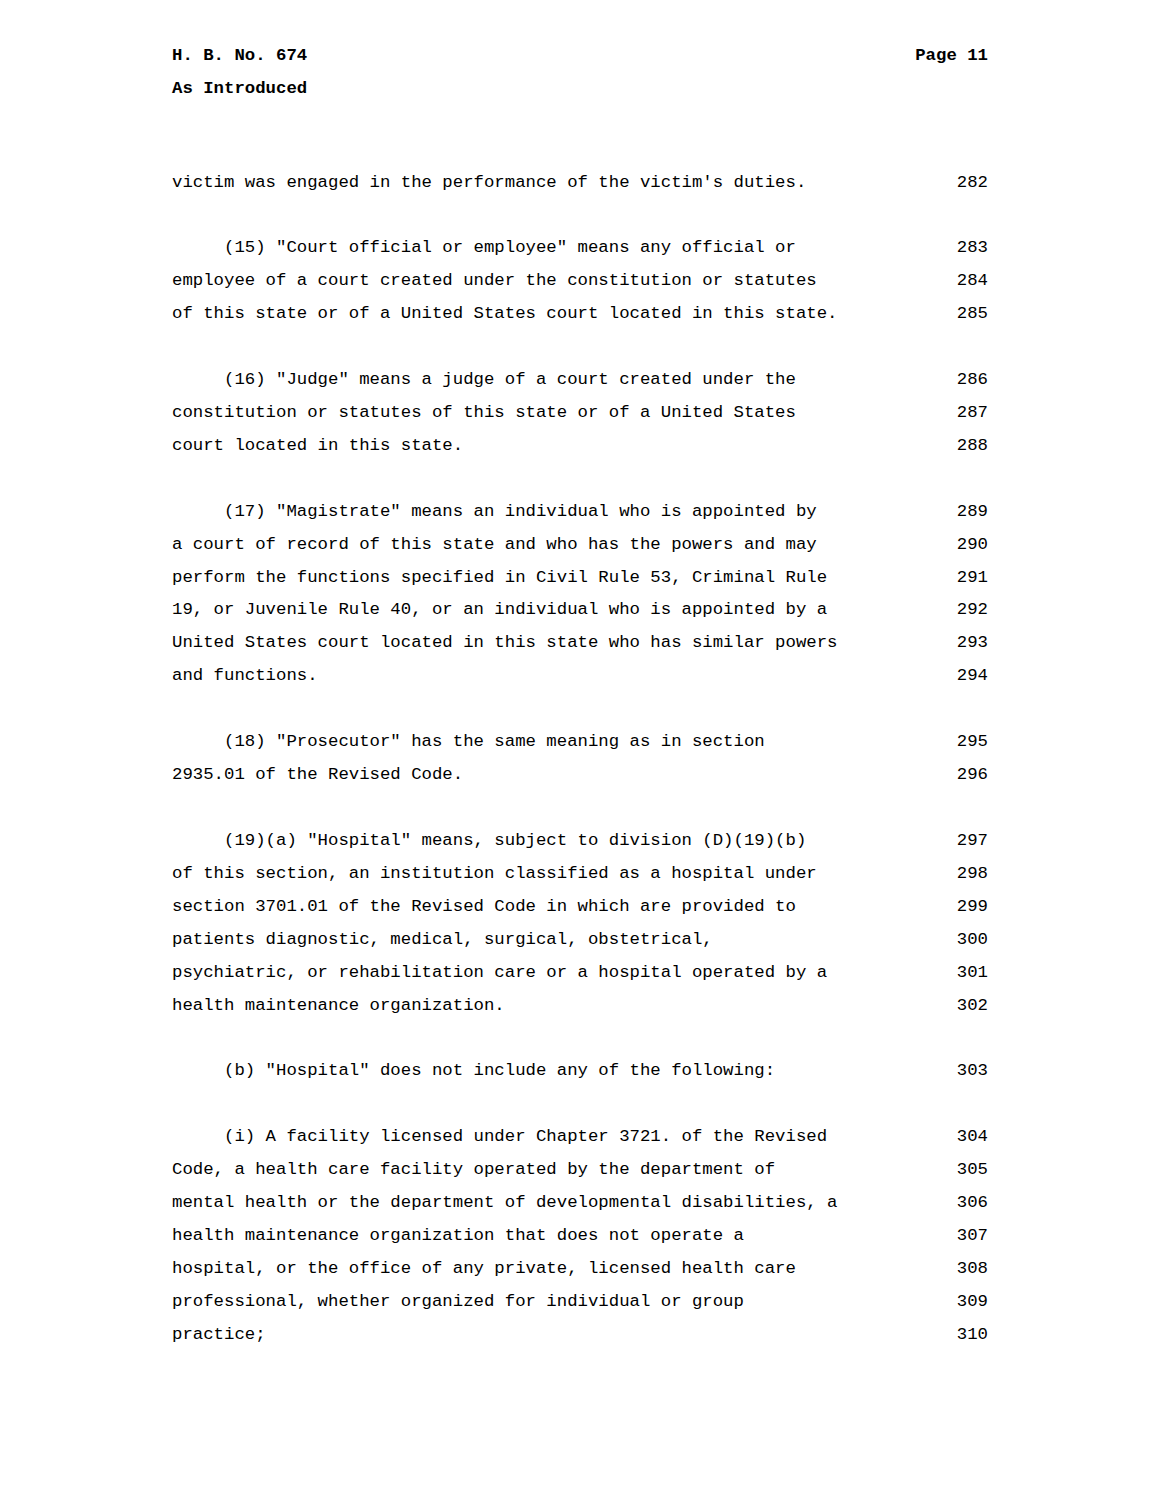H. B. No. 674 As Introduced
Page 11
victim was engaged in the performance of the victim's duties. 282
(15) "Court official or employee" means any official or 283
employee of a court created under the constitution or statutes 284
of this state or of a United States court located in this state. 285
(16) "Judge" means a judge of a court created under the 286
constitution or statutes of this state or of a United States 287
court located in this state. 288
(17) "Magistrate" means an individual who is appointed by 289
a court of record of this state and who has the powers and may 290
perform the functions specified in Civil Rule 53, Criminal Rule 291
19, or Juvenile Rule 40, or an individual who is appointed by a 292
United States court located in this state who has similar powers 293
and functions. 294
(18) "Prosecutor" has the same meaning as in section 295
2935.01 of the Revised Code. 296
(19)(a) "Hospital" means, subject to division (D)(19)(b) 297
of this section, an institution classified as a hospital under 298
section 3701.01 of the Revised Code in which are provided to 299
patients diagnostic, medical, surgical, obstetrical, 300
psychiatric, or rehabilitation care or a hospital operated by a 301
health maintenance organization. 302
(b) "Hospital" does not include any of the following: 303
(i) A facility licensed under Chapter 3721. of the Revised 304
Code, a health care facility operated by the department of 305
mental health or the department of developmental disabilities, a 306
health maintenance organization that does not operate a 307
hospital, or the office of any private, licensed health care 308
professional, whether organized for individual or group 309
practice; 310